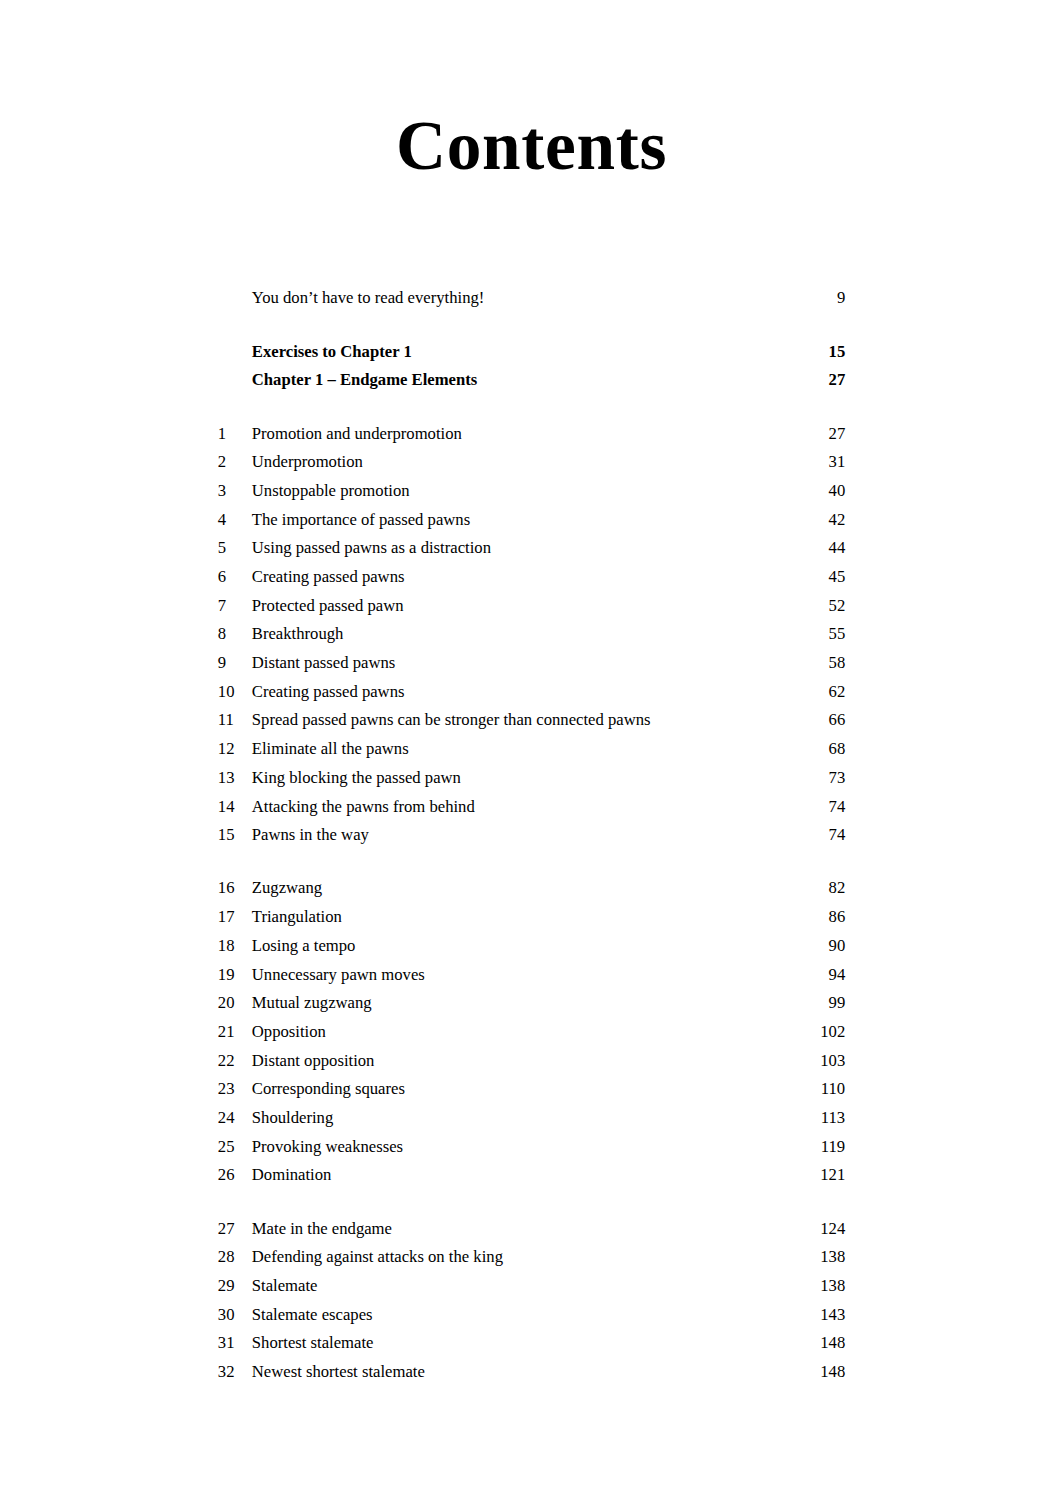Contents
| | You don’t have to read everything! | 9 |
| | Exercises to Chapter 1 | 15 |
| | Chapter 1 – Endgame Elements | 27 |
| 1 | Promotion and underpromotion | 27 |
| 2 | Underpromotion | 31 |
| 3 | Unstoppable promotion | 40 |
| 4 | The importance of passed pawns | 42 |
| 5 | Using passed pawns as a distraction | 44 |
| 6 | Creating passed pawns | 45 |
| 7 | Protected passed pawn | 52 |
| 8 | Breakthrough | 55 |
| 9 | Distant passed pawns | 58 |
| 10 | Creating passed pawns | 62 |
| 11 | Spread passed pawns can be stronger than connected pawns | 66 |
| 12 | Eliminate all the pawns | 68 |
| 13 | King blocking the passed pawn | 73 |
| 14 | Attacking the pawns from behind | 74 |
| 15 | Pawns in the way | 74 |
| 16 | Zugzwang | 82 |
| 17 | Triangulation | 86 |
| 18 | Losing a tempo | 90 |
| 19 | Unnecessary pawn moves | 94 |
| 20 | Mutual zugzwang | 99 |
| 21 | Opposition | 102 |
| 22 | Distant opposition | 103 |
| 23 | Corresponding squares | 110 |
| 24 | Shouldering | 113 |
| 25 | Provoking weaknesses | 119 |
| 26 | Domination | 121 |
| 27 | Mate in the endgame | 124 |
| 28 | Defending against attacks on the king | 138 |
| 29 | Stalemate | 138 |
| 30 | Stalemate escapes | 143 |
| 31 | Shortest stalemate | 148 |
| 32 | Newest shortest stalemate | 148 |